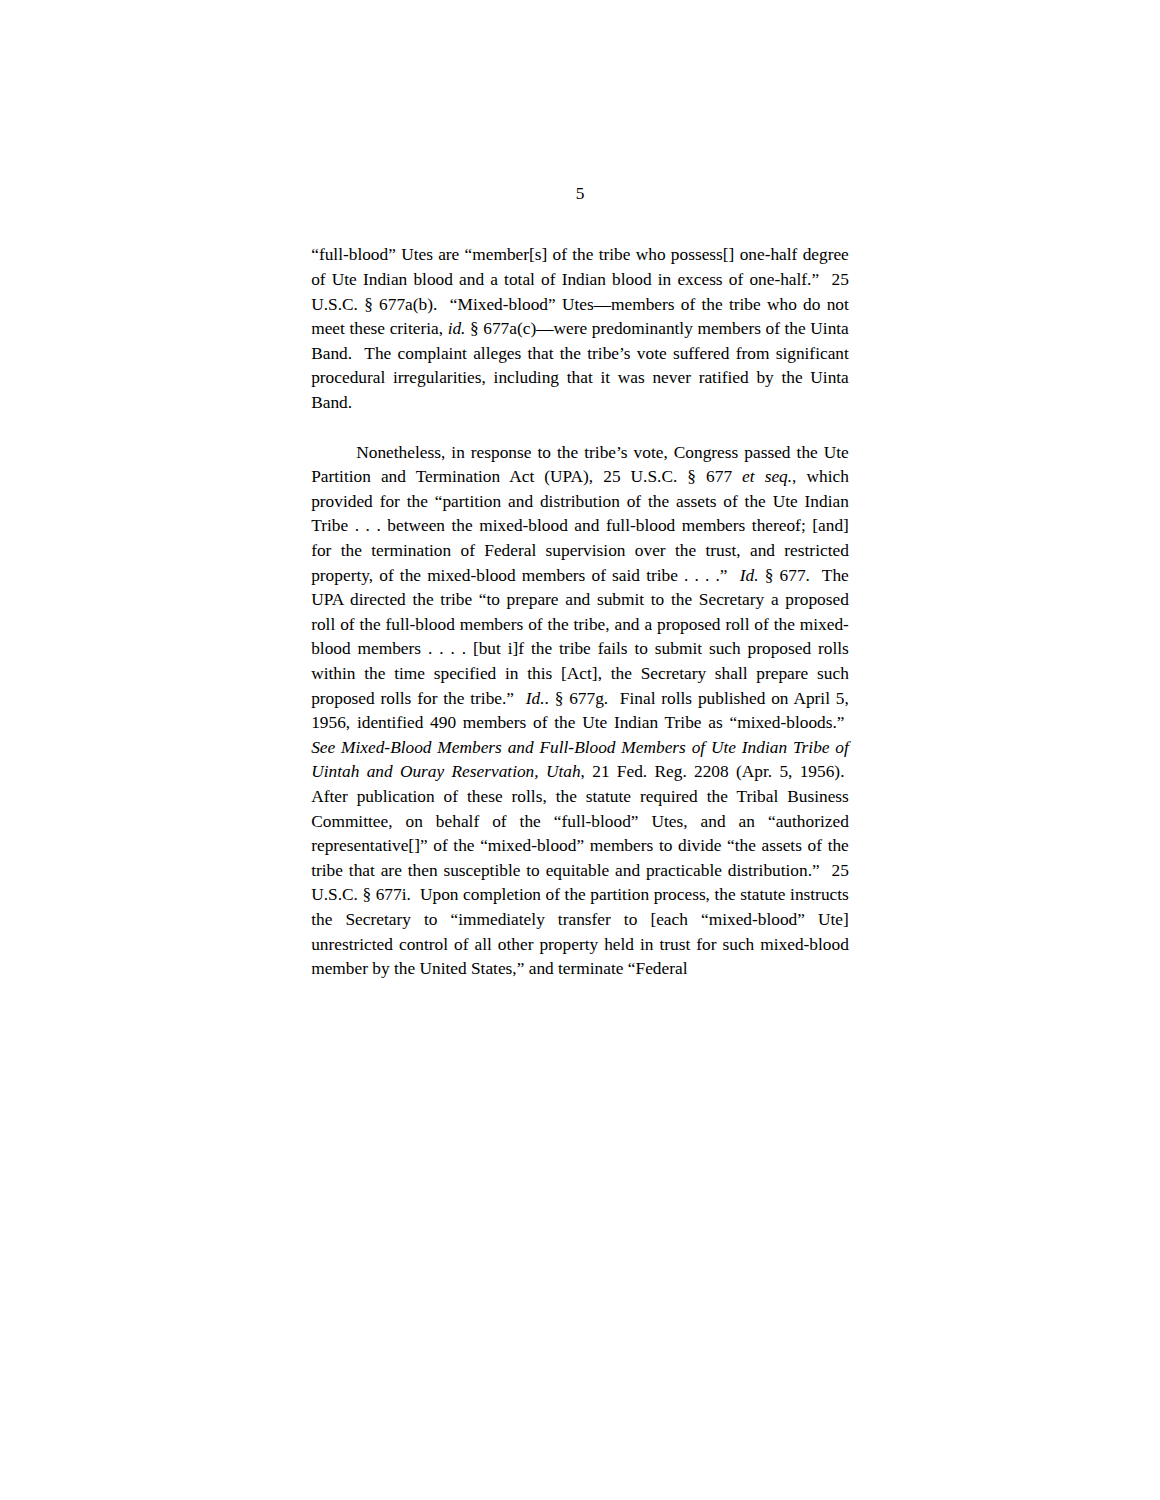5
“full-blood” Utes are “member[s] of the tribe who possess[] one-half degree of Ute Indian blood and a total of Indian blood in excess of one-half.” 25 U.S.C. § 677a(b). “Mixed-blood” Utes—members of the tribe who do not meet these criteria, id. § 677a(c)—were predominantly members of the Uinta Band. The complaint alleges that the tribe’s vote suffered from significant procedural irregularities, including that it was never ratified by the Uinta Band.
Nonetheless, in response to the tribe’s vote, Congress passed the Ute Partition and Termination Act (UPA), 25 U.S.C. § 677 et seq., which provided for the “partition and distribution of the assets of the Ute Indian Tribe . . . between the mixed-blood and full-blood members thereof; [and] for the termination of Federal supervision over the trust, and restricted property, of the mixed-blood members of said tribe . . . .” Id. § 677. The UPA directed the tribe “to prepare and submit to the Secretary a proposed roll of the full-blood members of the tribe, and a proposed roll of the mixed-blood members . . . . [but i]f the tribe fails to submit such proposed rolls within the time specified in this [Act], the Secretary shall prepare such proposed rolls for the tribe.” Id.. § 677g. Final rolls published on April 5, 1956, identified 490 members of the Ute Indian Tribe as “mixed-bloods.” See Mixed-Blood Members and Full-Blood Members of Ute Indian Tribe of Uintah and Ouray Reservation, Utah, 21 Fed. Reg. 2208 (Apr. 5, 1956). After publication of these rolls, the statute required the Tribal Business Committee, on behalf of the “full-blood” Utes, and an “authorized representative[]” of the “mixed-blood” members to divide “the assets of the tribe that are then susceptible to equitable and practicable distribution.” 25 U.S.C. § 677i. Upon completion of the partition process, the statute instructs the Secretary to “immediately transfer to [each “mixed-blood” Ute] unrestricted control of all other property held in trust for such mixed-blood member by the United States,” and terminate “Federal